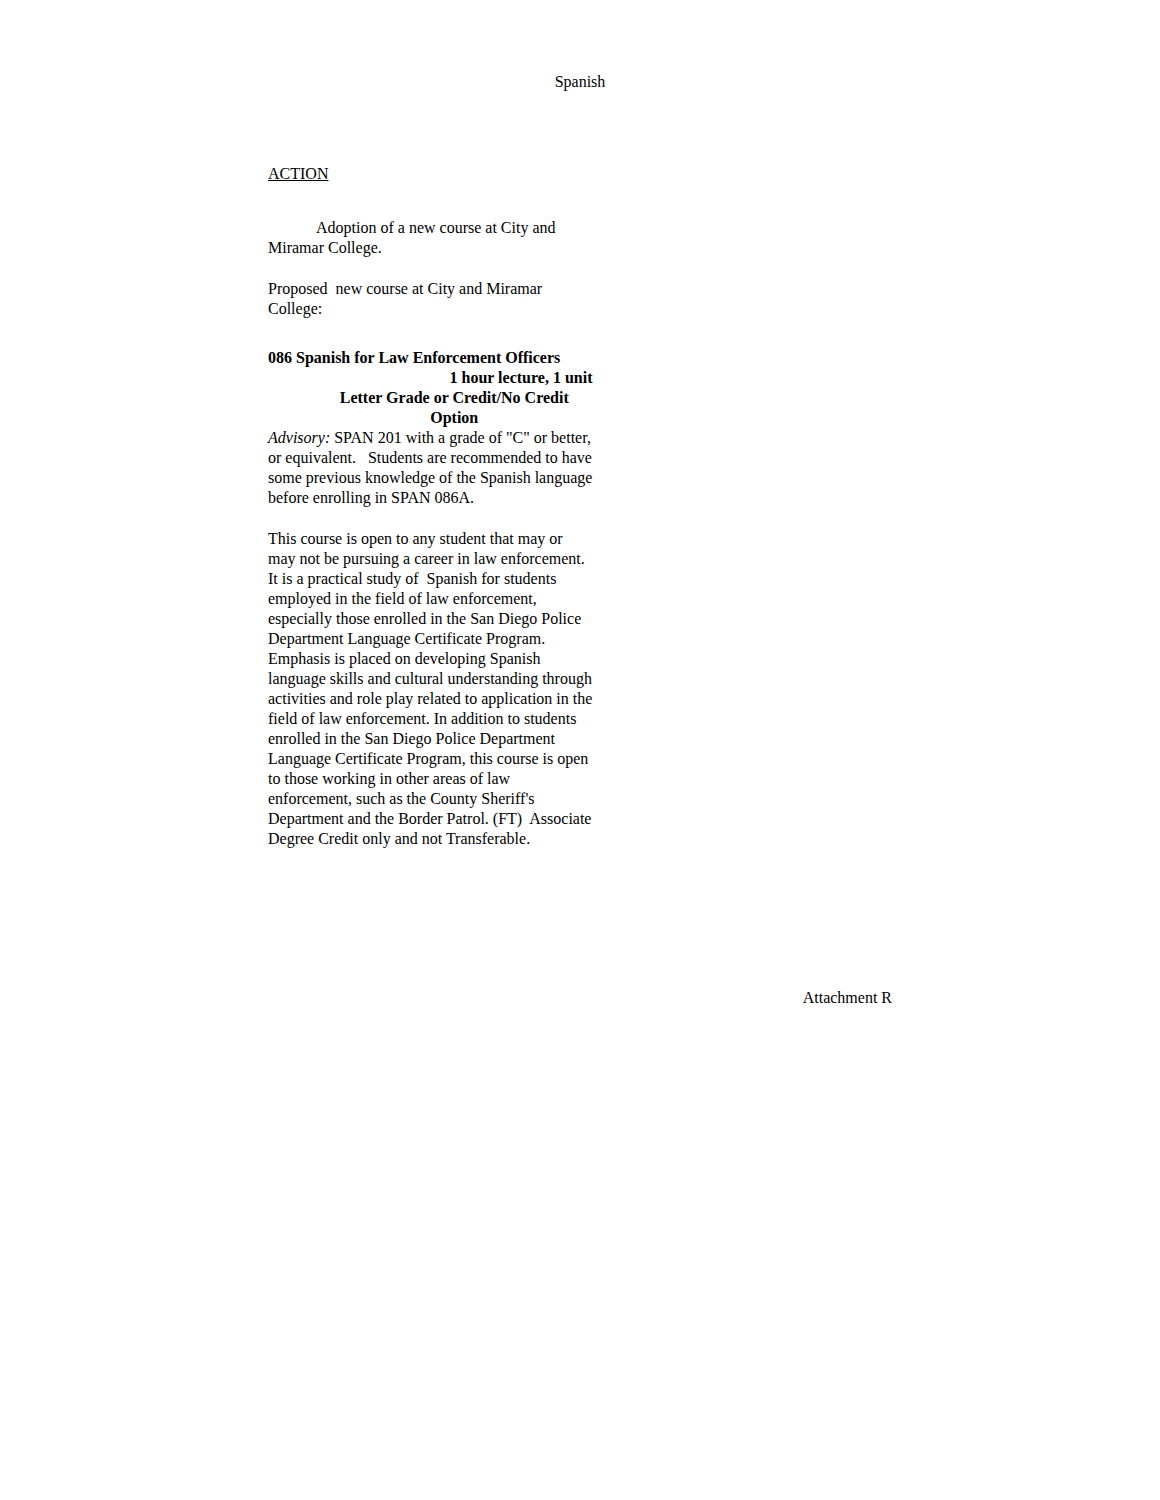Spanish
ACTION
Adoption of a new course at City and Miramar College.
Proposed new course at City and Miramar College:
086 Spanish for Law Enforcement Officers
1 hour lecture, 1 unit
Letter Grade or Credit/No Credit Option
Advisory: SPAN 201 with a grade of "C" or better, or equivalent. Students are recommended to have some previous knowledge of the Spanish language before enrolling in SPAN 086A.
This course is open to any student that may or may not be pursuing a career in law enforcement. It is a practical study of Spanish for students employed in the field of law enforcement, especially those enrolled in the San Diego Police Department Language Certificate Program. Emphasis is placed on developing Spanish language skills and cultural understanding through activities and role play related to application in the field of law enforcement. In addition to students enrolled in the San Diego Police Department Language Certificate Program, this course is open to those working in other areas of law enforcement, such as the County Sheriff's Department and the Border Patrol. (FT) Associate Degree Credit only and not Transferable.
Attachment R